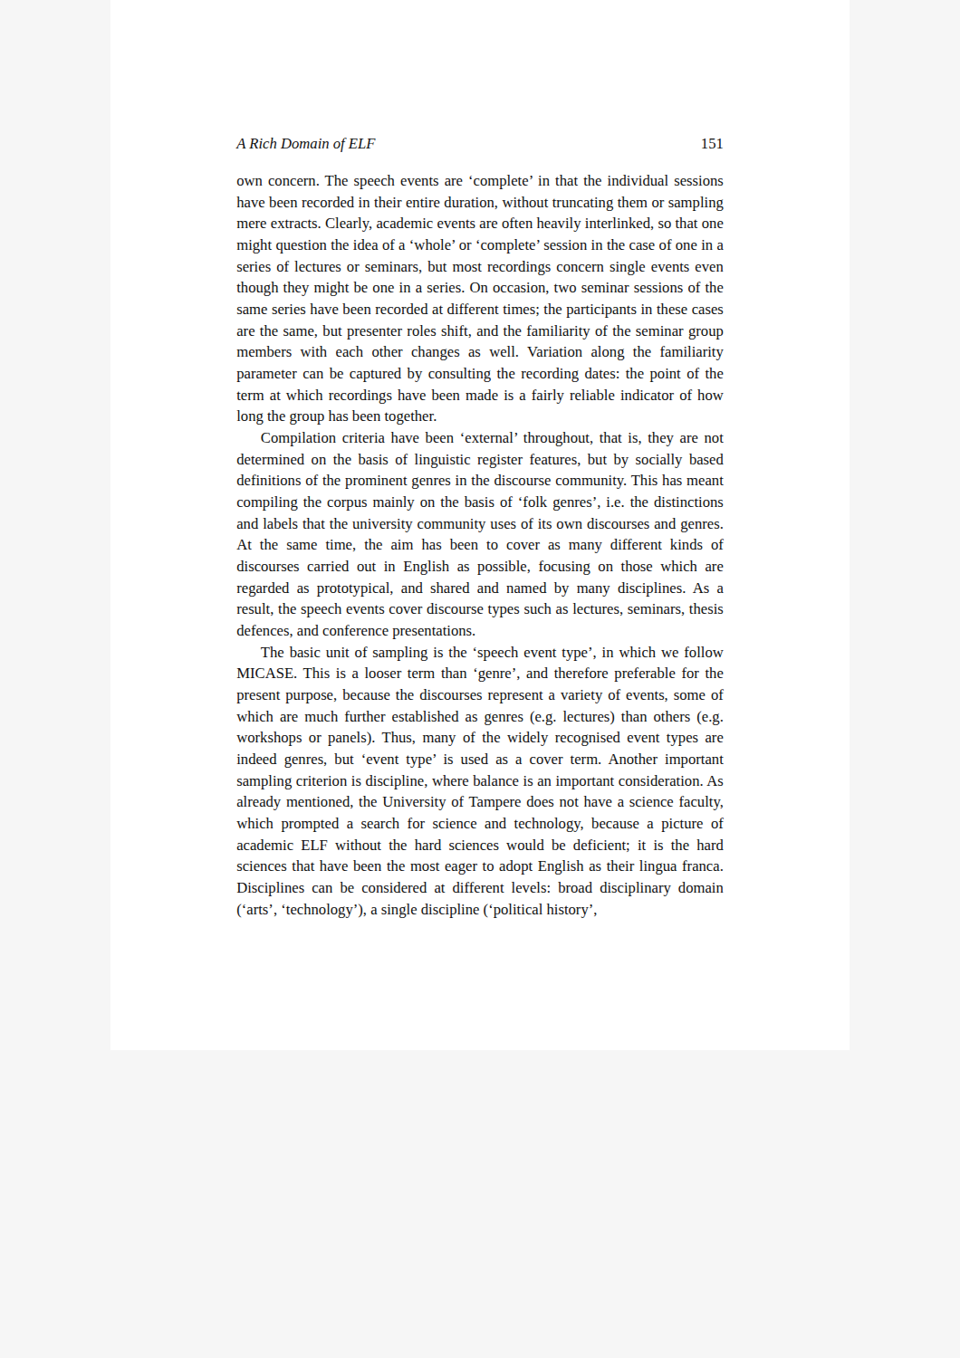A Rich Domain of ELF 151
own concern. The speech events are ‘complete’ in that the individual sessions have been recorded in their entire duration, without truncating them or sampling mere extracts. Clearly, academic events are often heavily interlinked, so that one might question the idea of a ‘whole’ or ‘complete’ session in the case of one in a series of lectures or seminars, but most recordings concern single events even though they might be one in a series. On occasion, two seminar sessions of the same series have been recorded at different times; the participants in these cases are the same, but presenter roles shift, and the familiarity of the seminar group members with each other changes as well. Variation along the familiarity parameter can be captured by consulting the recording dates: the point of the term at which recordings have been made is a fairly reliable indicator of how long the group has been together.
Compilation criteria have been ‘external’ throughout, that is, they are not determined on the basis of linguistic register features, but by socially based definitions of the prominent genres in the discourse community. This has meant compiling the corpus mainly on the basis of ‘folk genres’, i.e. the distinctions and labels that the university community uses of its own discourses and genres. At the same time, the aim has been to cover as many different kinds of discourses carried out in English as possible, focusing on those which are regarded as prototypical, and shared and named by many disciplines. As a result, the speech events cover discourse types such as lectures, seminars, thesis defences, and conference presentations.
The basic unit of sampling is the ‘speech event type’, in which we follow MICASE. This is a looser term than ‘genre’, and therefore preferable for the present purpose, because the discourses represent a variety of events, some of which are much further established as genres (e.g. lectures) than others (e.g. workshops or panels). Thus, many of the widely recognised event types are indeed genres, but ‘event type’ is used as a cover term. Another important sampling criterion is discipline, where balance is an important consideration. As already mentioned, the University of Tampere does not have a science faculty, which prompted a search for science and technology, because a picture of academic ELF without the hard sciences would be deficient; it is the hard sciences that have been the most eager to adopt English as their lingua franca. Disciplines can be considered at different levels: broad disciplinary domain (‘arts’, ‘technology’), a single discipline (‘political history’,